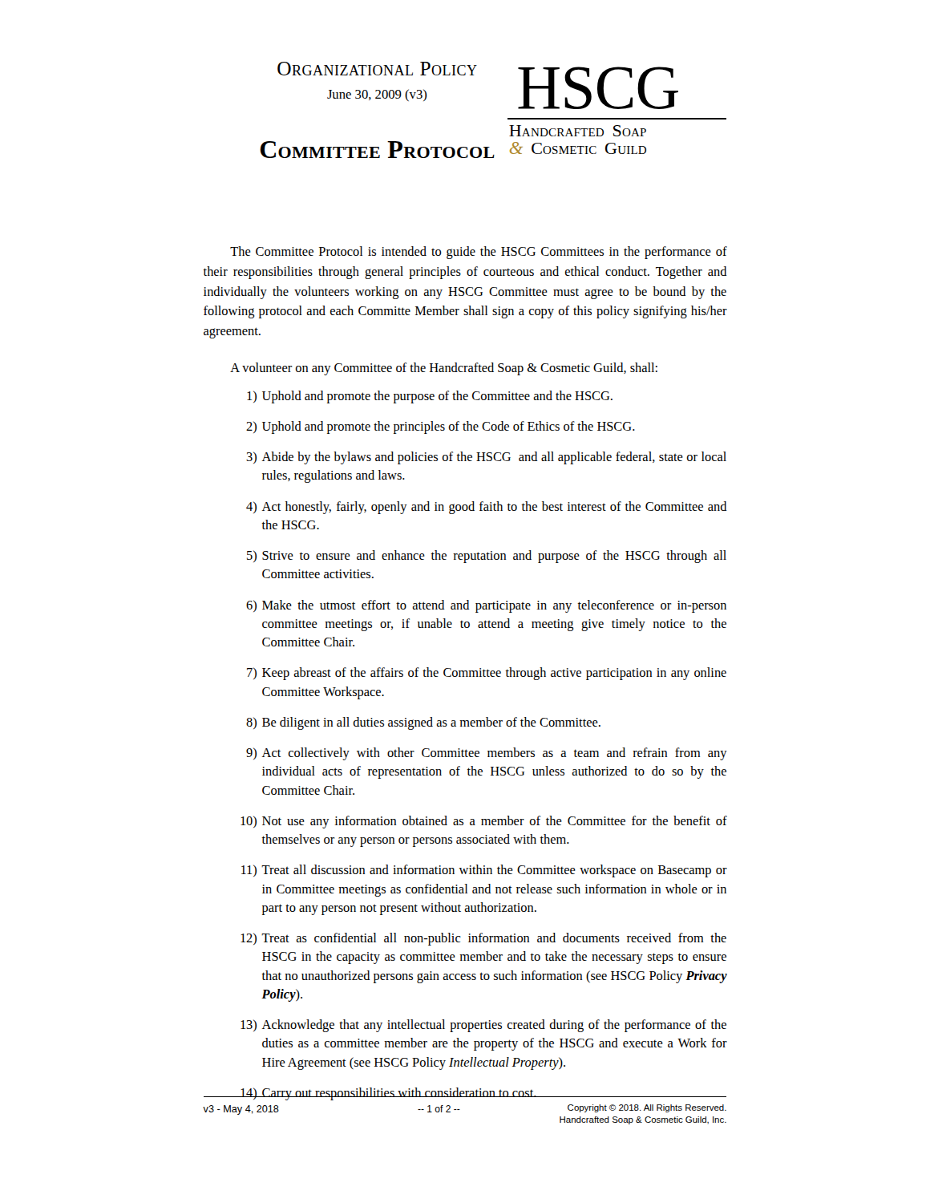Organizational Policy
June 30, 2009 (v3)
Committee Protocol
HSCG
Handcrafted Soap
& Cosmetic Guild
The Committee Protocol is intended to guide the HSCG Committees in the performance of their responsibilities through general principles of courteous and ethical conduct. Together and individually the volunteers working on any HSCG Committee must agree to be bound by the following protocol and each Committe Member shall sign a copy of this policy signifying his/her agreement.
A volunteer on any Committee of the Handcrafted Soap & Cosmetic Guild, shall:
Uphold and promote the purpose of the Committee and the HSCG.
Uphold and promote the principles of the Code of Ethics of the HSCG.
Abide by the bylaws and policies of the HSCG and all applicable federal, state or local rules, regulations and laws.
Act honestly, fairly, openly and in good faith to the best interest of the Committee and the HSCG.
Strive to ensure and enhance the reputation and purpose of the HSCG through all Committee activities.
Make the utmost effort to attend and participate in any teleconference or in-person committee meetings or, if unable to attend a meeting give timely notice to the Committee Chair.
Keep abreast of the affairs of the Committee through active participation in any online Committee Workspace.
Be diligent in all duties assigned as a member of the Committee.
Act collectively with other Committee members as a team and refrain from any individual acts of representation of the HSCG unless authorized to do so by the Committee Chair.
Not use any information obtained as a member of the Committee for the benefit of themselves or any person or persons associated with them.
Treat all discussion and information within the Committee workspace on Basecamp or in Committee meetings as confidential and not release such information in whole or in part to any person not present without authorization.
Treat as confidential all non-public information and documents received from the HSCG in the capacity as committee member and to take the necessary steps to ensure that no unauthorized persons gain access to such information (see HSCG Policy Privacy Policy).
Acknowledge that any intellectual properties created during of the performance of the duties as a committee member are the property of the HSCG and execute a Work for Hire Agreement (see HSCG Policy Intellectual Property).
Carry out responsibilities with consideration to cost.
v3 - May 4, 2018
-- 1 of 2 --
Copyright © 2018. All Rights Reserved.
Handcrafted Soap & Cosmetic Guild, Inc.